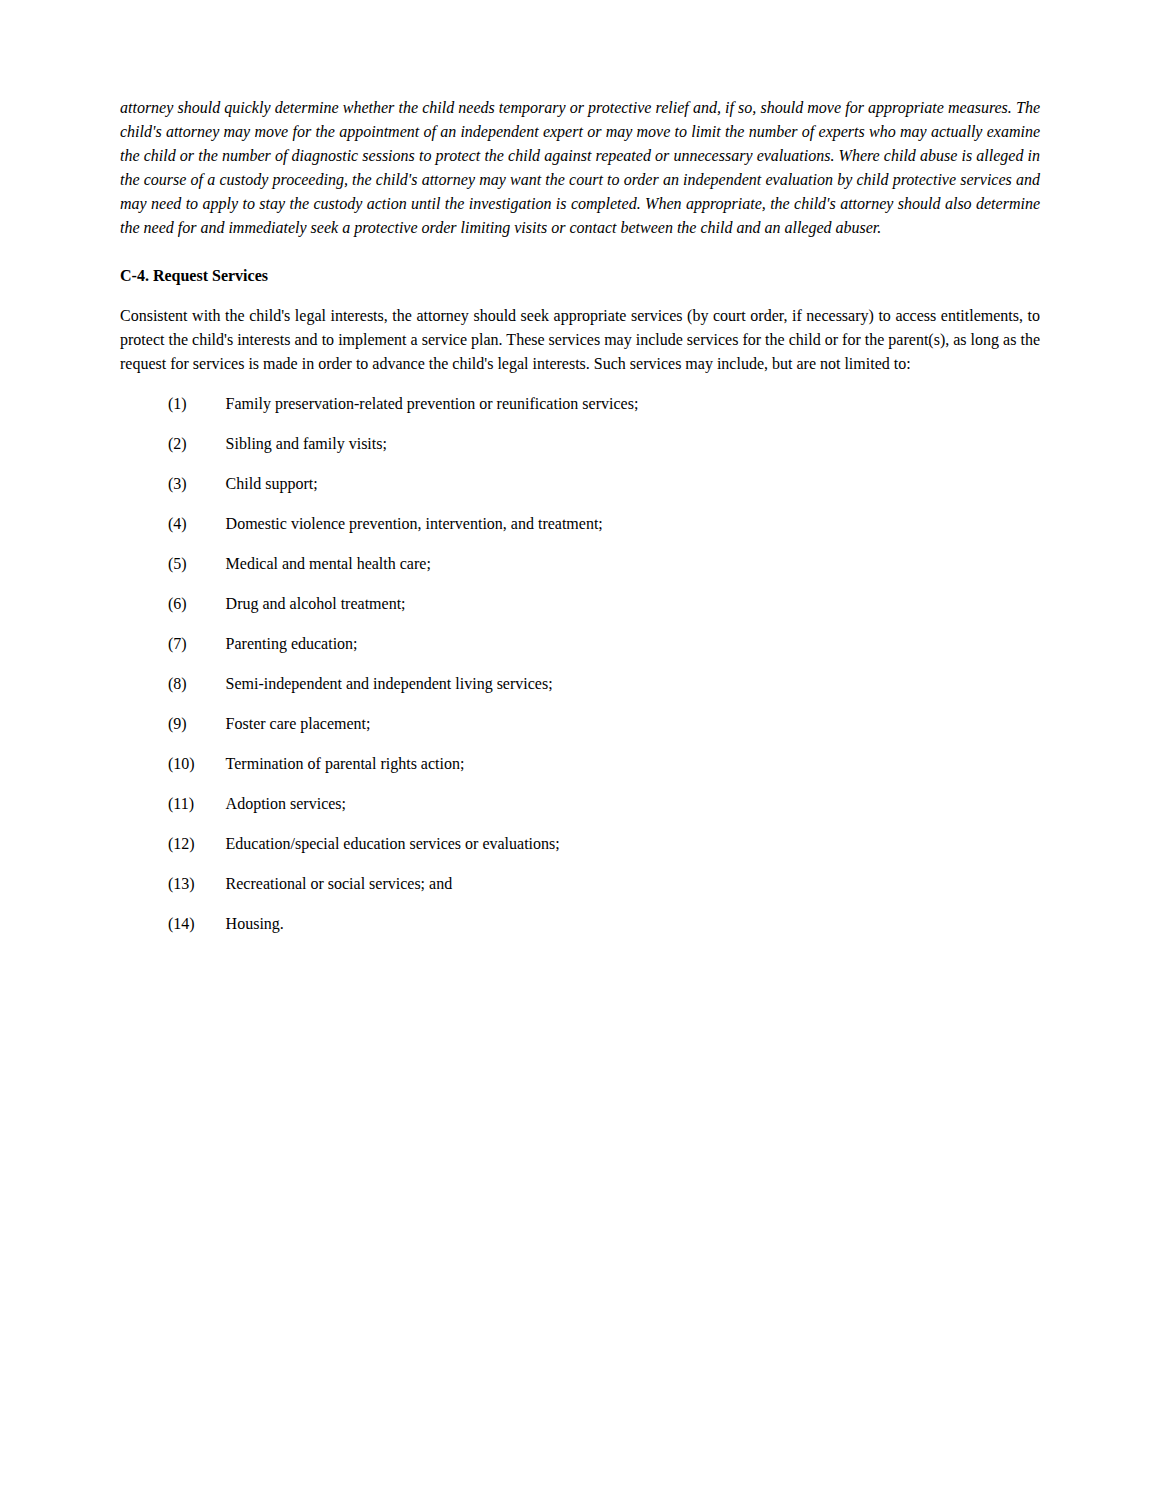attorney should quickly determine whether the child needs temporary or protective relief and, if so, should move for appropriate measures. The child's attorney may move for the appointment of an independent expert or may move to limit the number of experts who may actually examine the child or the number of diagnostic sessions to protect the child against repeated or unnecessary evaluations. Where child abuse is alleged in the course of a custody proceeding, the child's attorney may want the court to order an independent evaluation by child protective services and may need to apply to stay the custody action until the investigation is completed. When appropriate, the child's attorney should also determine the need for and immediately seek a protective order limiting visits or contact between the child and an alleged abuser.
C-4. Request Services
Consistent with the child's legal interests, the attorney should seek appropriate services (by court order, if necessary) to access entitlements, to protect the child's interests and to implement a service plan. These services may include services for the child or for the parent(s), as long as the request for services is made in order to advance the child's legal interests. Such services may include, but are not limited to:
(1) Family preservation-related prevention or reunification services;
(2) Sibling and family visits;
(3) Child support;
(4) Domestic violence prevention, intervention, and treatment;
(5) Medical and mental health care;
(6) Drug and alcohol treatment;
(7) Parenting education;
(8) Semi-independent and independent living services;
(9) Foster care placement;
(10) Termination of parental rights action;
(11) Adoption services;
(12) Education/special education services or evaluations;
(13) Recreational or social services; and
(14) Housing.